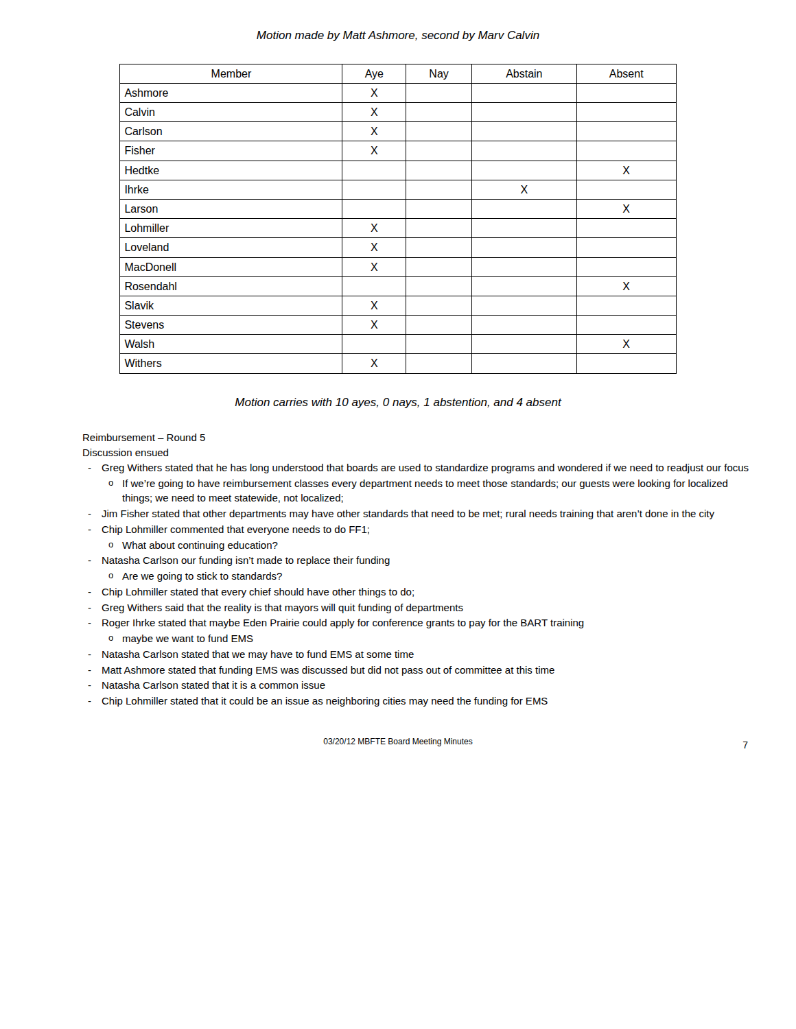Motion made by Matt Ashmore, second by Marv Calvin
| Member | Aye | Nay | Abstain | Absent |
| --- | --- | --- | --- | --- |
| Ashmore | X | | | |
| Calvin | X | | | |
| Carlson | X | | | |
| Fisher | X | | | |
| Hedtke | | | | X |
| Ihrke | | | X | |
| Larson | | | | X |
| Lohmiller | X | | | |
| Loveland | X | | | |
| MacDonell | X | | | |
| Rosendahl | | | | X |
| Slavik | X | | | |
| Stevens | X | | | |
| Walsh | | | | X |
| Withers | X | | | |
Motion carries with 10 ayes, 0 nays, 1 abstention, and 4 absent
Reimbursement – Round 5
Discussion ensued
Greg Withers stated that he has long understood that boards are used to standardize programs and wondered if we need to readjust our focus
If we’re going to have reimbursement classes every department needs to meet those standards; our guests were looking for localized things; we need to meet statewide, not localized;
Jim Fisher stated that other departments may have other standards that need to be met; rural needs training that aren’t done in the city
Chip Lohmiller commented that everyone needs to do FF1;
What about continuing education?
Natasha Carlson our funding isn’t made to replace their funding
Are we going to stick to standards?
Chip Lohmiller stated that every chief should have other things to do;
Greg Withers said that the reality is that mayors will quit funding of departments
Roger Ihrke stated that maybe Eden Prairie could apply for conference grants to pay for the BART training
maybe we want to fund EMS
Natasha Carlson stated that we may have to fund EMS at some time
Matt Ashmore stated that funding EMS was discussed but did not pass out of committee at this time
Natasha Carlson stated that it is a common issue
Chip Lohmiller stated that it could be an issue as neighboring cities may need the funding for EMS
03/20/12 MBFTE Board Meeting Minutes
7